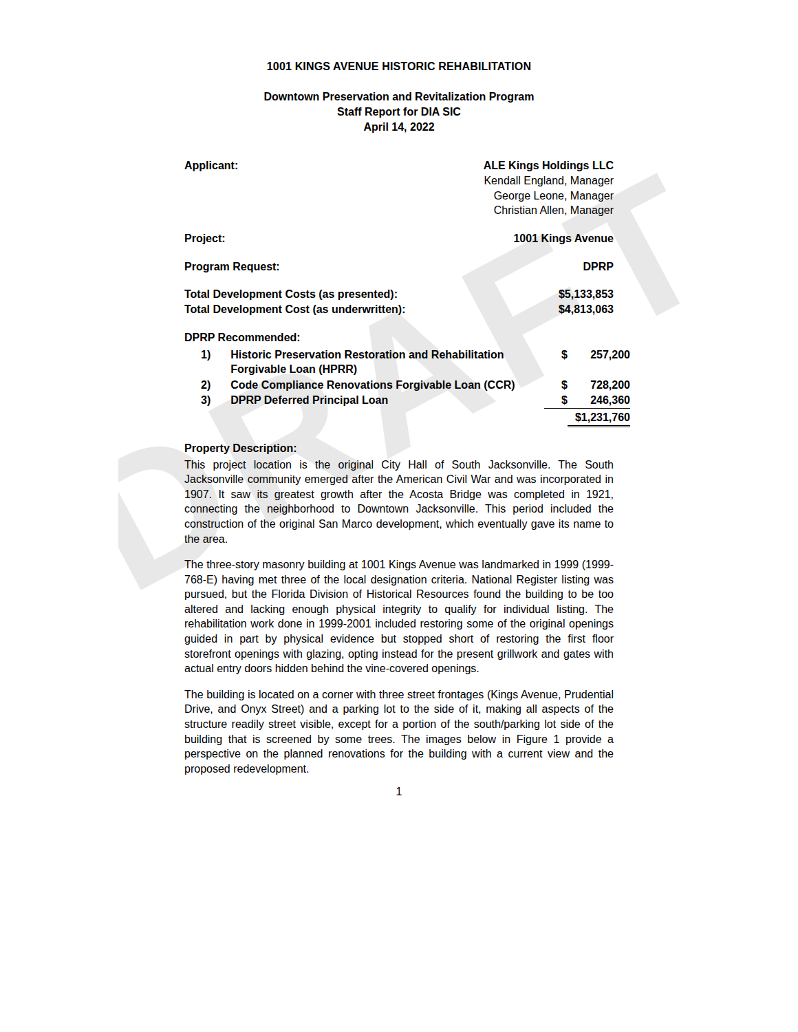DRAFT
1001 KINGS AVENUE HISTORIC REHABILITATION
Downtown Preservation and Revitalization Program
Staff Report for DIA SIC
April 14, 2022
| Applicant: | ALE Kings Holdings LLC |
| | Kendall England, Manager George Leone, Manager Christian Allen, Manager |
| Project: | 1001 Kings Avenue |
| Program Request: | DPRP |
| Total Development Costs (as presented): | $5,133,853 |
| Total Development Cost (as underwritten): | $4,813,063 |
DPRP Recommended:
| 1) | Historic Preservation Restoration and Rehabilitation Forgivable Loan (HPRR) | $ | 257,200 |
| 2) | Code Compliance Renovations Forgivable Loan (CCR) | $ | 728,200 |
| 3) | DPRP Deferred Principal Loan | $ | 246,360 |
| | | | $1,231,760 |
Property Description:
This project location is the original City Hall of South Jacksonville. The South Jacksonville community emerged after the American Civil War and was incorporated in 1907. It saw its greatest growth after the Acosta Bridge was completed in 1921, connecting the neighborhood to Downtown Jacksonville. This period included the construction of the original San Marco development, which eventually gave its name to the area.
The three-story masonry building at 1001 Kings Avenue was landmarked in 1999 (1999-768-E) having met three of the local designation criteria. National Register listing was pursued, but the Florida Division of Historical Resources found the building to be too altered and lacking enough physical integrity to qualify for individual listing. The rehabilitation work done in 1999-2001 included restoring some of the original openings guided in part by physical evidence but stopped short of restoring the first floor storefront openings with glazing, opting instead for the present grillwork and gates with actual entry doors hidden behind the vine-covered openings.
The building is located on a corner with three street frontages (Kings Avenue, Prudential Drive, and Onyx Street) and a parking lot to the side of it, making all aspects of the structure readily street visible, except for a portion of the south/parking lot side of the building that is screened by some trees. The images below in Figure 1 provide a perspective on the planned renovations for the building with a current view and the proposed redevelopment.
1